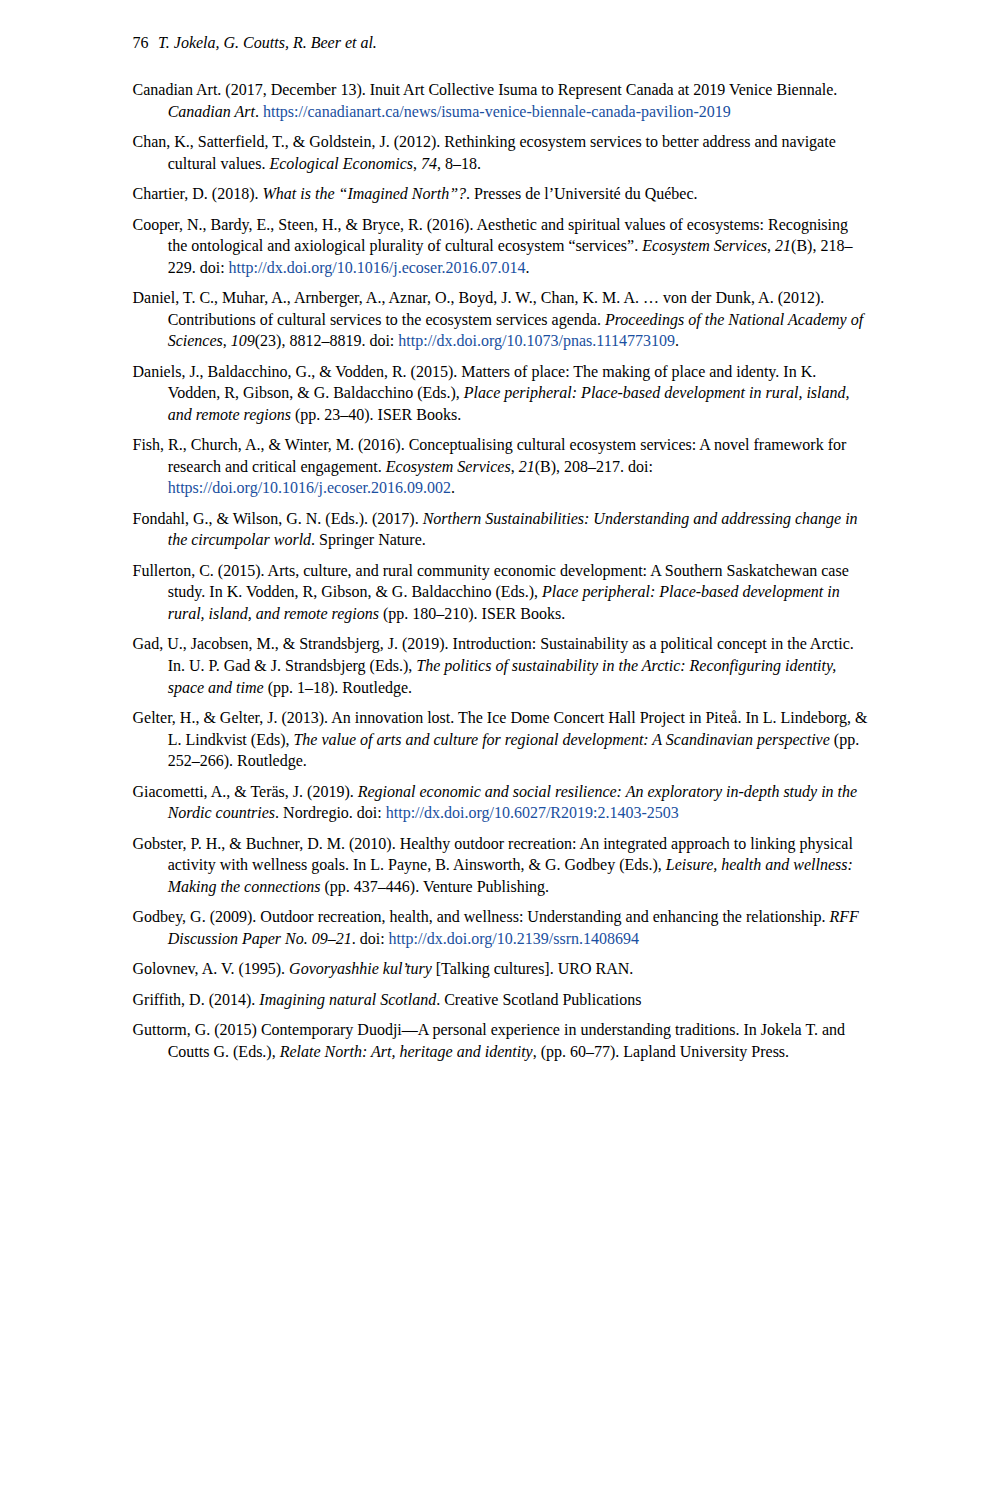76 T. Jokela, G. Coutts, R. Beer et al.
Canadian Art. (2017, December 13). Inuit Art Collective Isuma to Represent Canada at 2019 Venice Biennale. Canadian Art. https://canadianart.ca/news/isuma-venice-biennale-canada-pavilion-2019
Chan, K., Satterfield, T., & Goldstein, J. (2012). Rethinking ecosystem services to better address and navigate cultural values. Ecological Economics, 74, 8–18.
Chartier, D. (2018). What is the “Imagined North”?. Presses de l’Université du Québec.
Cooper, N., Bardy, E., Steen, H., & Bryce, R. (2016). Aesthetic and spiritual values of ecosystems: Recognising the ontological and axiological plurality of cultural ecosystem “services”. Ecosystem Services, 21(B), 218–229. doi: http://dx.doi.org/10.1016/j.ecoser.2016.07.014.
Daniel, T. C., Muhar, A., Arnberger, A., Aznar, O., Boyd, J. W., Chan, K. M. A. … von der Dunk, A. (2012). Contributions of cultural services to the ecosystem services agenda. Proceedings of the National Academy of Sciences, 109(23), 8812–8819. doi: http://dx.doi.org/10.1073/pnas.1114773109.
Daniels, J., Baldacchino, G., & Vodden, R. (2015). Matters of place: The making of place and identy. In K. Vodden, R, Gibson, & G. Baldacchino (Eds.), Place peripheral: Place-based development in rural, island, and remote regions (pp. 23–40). ISER Books.
Fish, R., Church, A., & Winter, M. (2016). Conceptualising cultural ecosystem services: A novel framework for research and critical engagement. Ecosystem Services, 21(B), 208–217. doi: https://doi.org/10.1016/j.ecoser.2016.09.002.
Fondahl, G., & Wilson, G. N. (Eds.). (2017). Northern Sustainabilities: Understanding and addressing change in the circumpolar world. Springer Nature.
Fullerton, C. (2015). Arts, culture, and rural community economic development: A Southern Saskatchewan case study. In K. Vodden, R, Gibson, & G. Baldacchino (Eds.), Place peripheral: Place-based development in rural, island, and remote regions (pp. 180–210). ISER Books.
Gad, U., Jacobsen, M., & Strandsbjerg, J. (2019). Introduction: Sustainability as a political concept in the Arctic. In. U. P. Gad & J. Strandsbjerg (Eds.), The politics of sustainability in the Arctic: Reconfiguring identity, space and time (pp. 1–18). Routledge.
Gelter, H., & Gelter, J. (2013). An innovation lost. The Ice Dome Concert Hall Project in Piteå. In L. Lindeborg, & L. Lindkvist (Eds), The value of arts and culture for regional development: A Scandinavian perspective (pp. 252–266). Routledge.
Giacometti, A., & Teräs, J. (2019). Regional economic and social resilience: An exploratory in-depth study in the Nordic countries. Nordregio. doi: http://dx.doi.org/10.6027/R2019:2.1403-2503
Gobster, P. H., & Buchner, D. M. (2010). Healthy outdoor recreation: An integrated approach to linking physical activity with wellness goals. In L. Payne, B. Ainsworth, & G. Godbey (Eds.), Leisure, health and wellness: Making the connections (pp. 437–446). Venture Publishing.
Godbey, G. (2009). Outdoor recreation, health, and wellness: Understanding and enhancing the relationship. RFF Discussion Paper No. 09–21. doi: http://dx.doi.org/10.2139/ssrn.1408694
Golovnev, A. V. (1995). Govoryashhie kul’tury [Talking cultures]. URO RAN.
Griffith, D. (2014). Imagining natural Scotland. Creative Scotland Publications
Guttorm, G. (2015) Contemporary Duodji—A personal experience in understanding traditions. In Jokela T. and Coutts G. (Eds.), Relate North: Art, heritage and identity, (pp. 60–77). Lapland University Press.